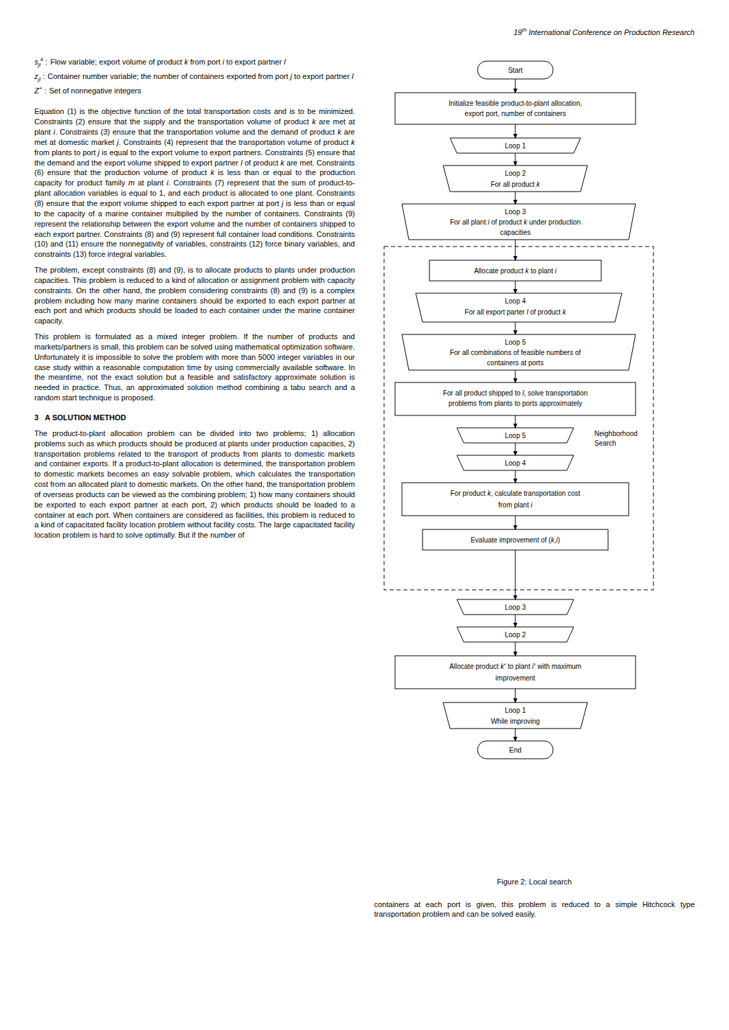19th International Conference on Production Research
sjlk :
Flow variable; export volume of product k from port i to export partner l
zjl :
Container number variable; the number of containers exported from port j to export partner l
Z+ :
Set of nonnegative integers
Equation (1) is the objective function of the total transportation costs and is to be minimized. Constraints (2) ensure that the supply and the transportation volume of product k are met at plant i. Constraints (3) ensure that the transportation volume and the demand of product k are met at domestic market j. Constraints (4) represent that the transportation volume of product k from plants to port j is equal to the export volume to export partners. Constraints (5) ensure that the demand and the export volume shipped to export partner l of product k are met. Constraints (6) ensure that the production volume of product k is less than or equal to the production capacity for product family m at plant i. Constraints (7) represent that the sum of product-to-plant allocation variables is equal to 1, and each product is allocated to one plant. Constraints (8) ensure that the export volume shipped to each export partner at port j is less than or equal to the capacity of a marine container multiplied by the number of containers. Constraints (9) represent the relationship between the export volume and the number of containers shipped to each export partner. Constraints (8) and (9) represent full container load conditions. Constraints (10) and (11) ensure the nonnegativity of variables, constraints (12) force binary variables, and constraints (13) force integral variables.
The problem, except constraints (8) and (9), is to allocate products to plants under production capacities. This problem is reduced to a kind of allocation or assignment problem with capacity constraints. On the other hand, the problem considering constraints (8) and (9) is a complex problem including how many marine containers should be exported to each export partner at each port and which products should be loaded to each container under the marine container capacity.
This problem is formulated as a mixed integer problem. If the number of products and markets/partners is small, this problem can be solved using mathematical optimization software. Unfortunately it is impossible to solve the problem with more than 5000 integer variables in our case study within a reasonable computation time by using commercially available software. In the meantime, not the exact solution but a feasible and satisfactory approximate solution is needed in practice. Thus, an approximated solution method combining a tabu search and a random start technique is proposed.
3 A SOLUTION METHOD
The product-to-plant allocation problem can be divided into two problems; 1) allocation problems such as which products should be produced at plants under production capacities, 2) transportation problems related to the transport of products from plants to domestic markets and container exports. If a product-to-plant allocation is determined, the transportation problem to domestic markets becomes an easy solvable problem, which calculates the transportation cost from an allocated plant to domestic markets. On the other hand, the transportation problem of overseas products can be viewed as the combining problem; 1) how many containers should be exported to each export partner at each port, 2) which products should be loaded to a container at each port. When containers are considered as facilities, this problem is reduced to a kind of capacitated facility location problem without facility costs. The large capacitated facility location problem is hard to solve optimally. But if the number of
Start Initialize feasible product-to-plant allocation, export port, number of containers Loop 1 Loop 2 For all product k Loop 3 For all plant i of product k under production capacities Allocate product k to plant i Loop 4 For all export parter l of product k Loop 5 For all combinations of feasible numbers of containers at ports For all product shipped to l, solve transportation problems from plants to ports approximately Loop 5 Loop 4 Neighborhood Search For product k, calculate transportation cost from plant i Evaluate improvement of (k,i) Loop 3 Loop 2 Allocate product k* to plant i* with maximum improvement Loop 1 While improving End
Figure 2: Local search
containers at each port is given, this problem is reduced to a simple Hitchcock type transportation problem and can be solved easily.